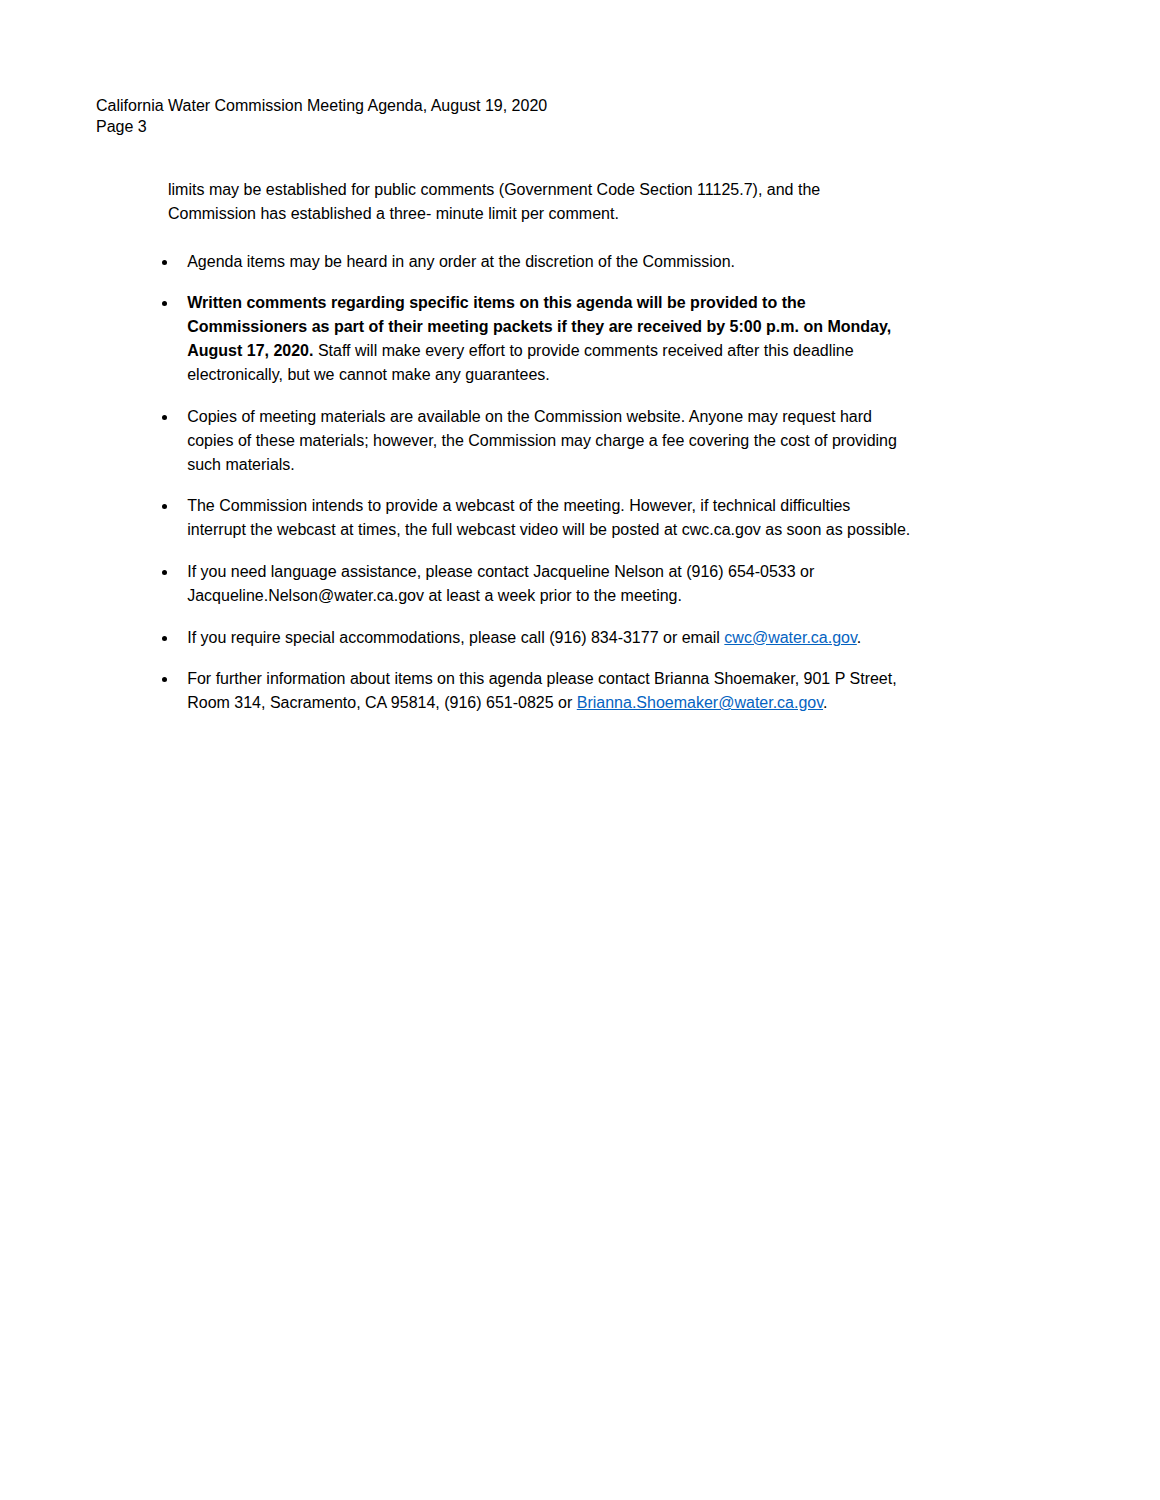California Water Commission Meeting Agenda, August 19, 2020
Page 3
limits may be established for public comments (Government Code Section 11125.7), and the Commission has established a three- minute limit per comment.
Agenda items may be heard in any order at the discretion of the Commission.
Written comments regarding specific items on this agenda will be provided to the Commissioners as part of their meeting packets if they are received by 5:00 p.m. on Monday, August 17, 2020. Staff will make every effort to provide comments received after this deadline electronically, but we cannot make any guarantees.
Copies of meeting materials are available on the Commission website. Anyone may request hard copies of these materials; however, the Commission may charge a fee covering the cost of providing such materials.
The Commission intends to provide a webcast of the meeting. However, if technical difficulties interrupt the webcast at times, the full webcast video will be posted at cwc.ca.gov as soon as possible.
If you need language assistance, please contact Jacqueline Nelson at (916) 654-0533 or Jacqueline.Nelson@water.ca.gov at least a week prior to the meeting.
If you require special accommodations, please call (916) 834-3177 or email cwc@water.ca.gov.
For further information about items on this agenda please contact Brianna Shoemaker, 901 P Street, Room 314, Sacramento, CA 95814, (916) 651-0825 or Brianna.Shoemaker@water.ca.gov.